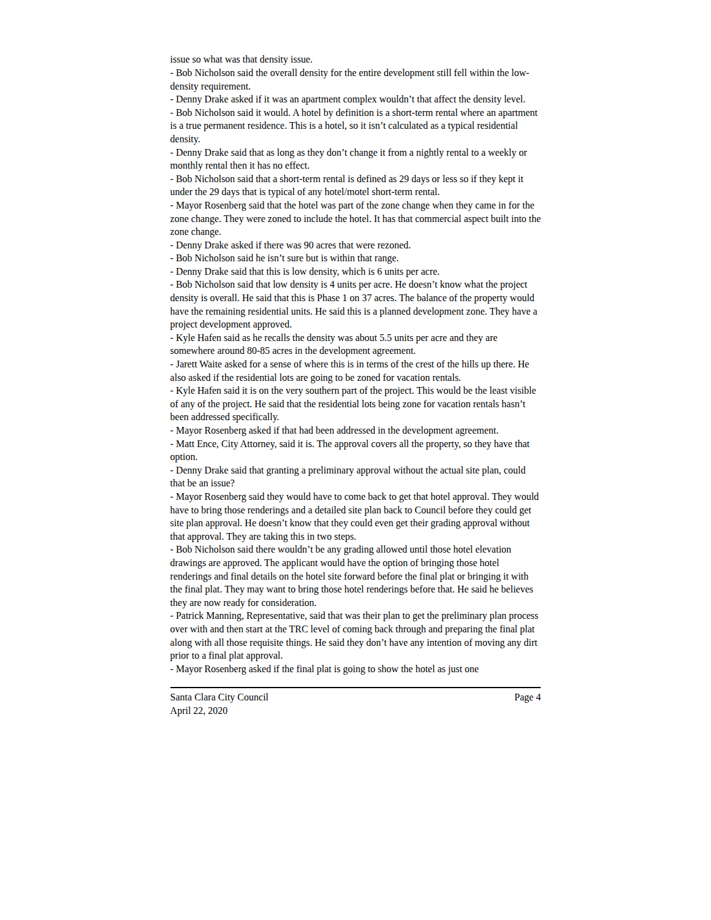issue so what was that density issue.
- Bob Nicholson said the overall density for the entire development still fell within the low-density requirement.
- Denny Drake asked if it was an apartment complex wouldn’t that affect the density level.
- Bob Nicholson said it would. A hotel by definition is a short-term rental where an apartment is a true permanent residence. This is a hotel, so it isn’t calculated as a typical residential density.
- Denny Drake said that as long as they don’t change it from a nightly rental to a weekly or monthly rental then it has no effect.
- Bob Nicholson said that a short-term rental is defined as 29 days or less so if they kept it under the 29 days that is typical of any hotel/motel short-term rental.
- Mayor Rosenberg said that the hotel was part of the zone change when they came in for the zone change. They were zoned to include the hotel. It has that commercial aspect built into the zone change.
- Denny Drake asked if there was 90 acres that were rezoned.
- Bob Nicholson said he isn’t sure but is within that range.
- Denny Drake said that this is low density, which is 6 units per acre.
- Bob Nicholson said that low density is 4 units per acre. He doesn’t know what the project density is overall. He said that this is Phase 1 on 37 acres. The balance of the property would have the remaining residential units. He said this is a planned development zone. They have a project development approved.
- Kyle Hafen said as he recalls the density was about 5.5 units per acre and they are somewhere around 80-85 acres in the development agreement.
- Jarett Waite asked for a sense of where this is in terms of the crest of the hills up there. He also asked if the residential lots are going to be zoned for vacation rentals.
- Kyle Hafen said it is on the very southern part of the project. This would be the least visible of any of the project. He said that the residential lots being zone for vacation rentals hasn’t been addressed specifically.
- Mayor Rosenberg asked if that had been addressed in the development agreement.
- Matt Ence, City Attorney, said it is. The approval covers all the property, so they have that option.
- Denny Drake said that granting a preliminary approval without the actual site plan, could that be an issue?
- Mayor Rosenberg said they would have to come back to get that hotel approval. They would have to bring those renderings and a detailed site plan back to Council before they could get site plan approval. He doesn’t know that they could even get their grading approval without that approval. They are taking this in two steps.
- Bob Nicholson said there wouldn’t be any grading allowed until those hotel elevation drawings are approved. The applicant would have the option of bringing those hotel renderings and final details on the hotel site forward before the final plat or bringing it with the final plat. They may want to bring those hotel renderings before that. He said he believes they are now ready for consideration.
- Patrick Manning, Representative, said that was their plan to get the preliminary plan process over with and then start at the TRC level of coming back through and preparing the final plat along with all those requisite things. He said they don’t have any intention of moving any dirt prior to a final plat approval.
- Mayor Rosenberg asked if the final plat is going to show the hotel as just one
Santa Clara City Council
April 22, 2020
Page 4